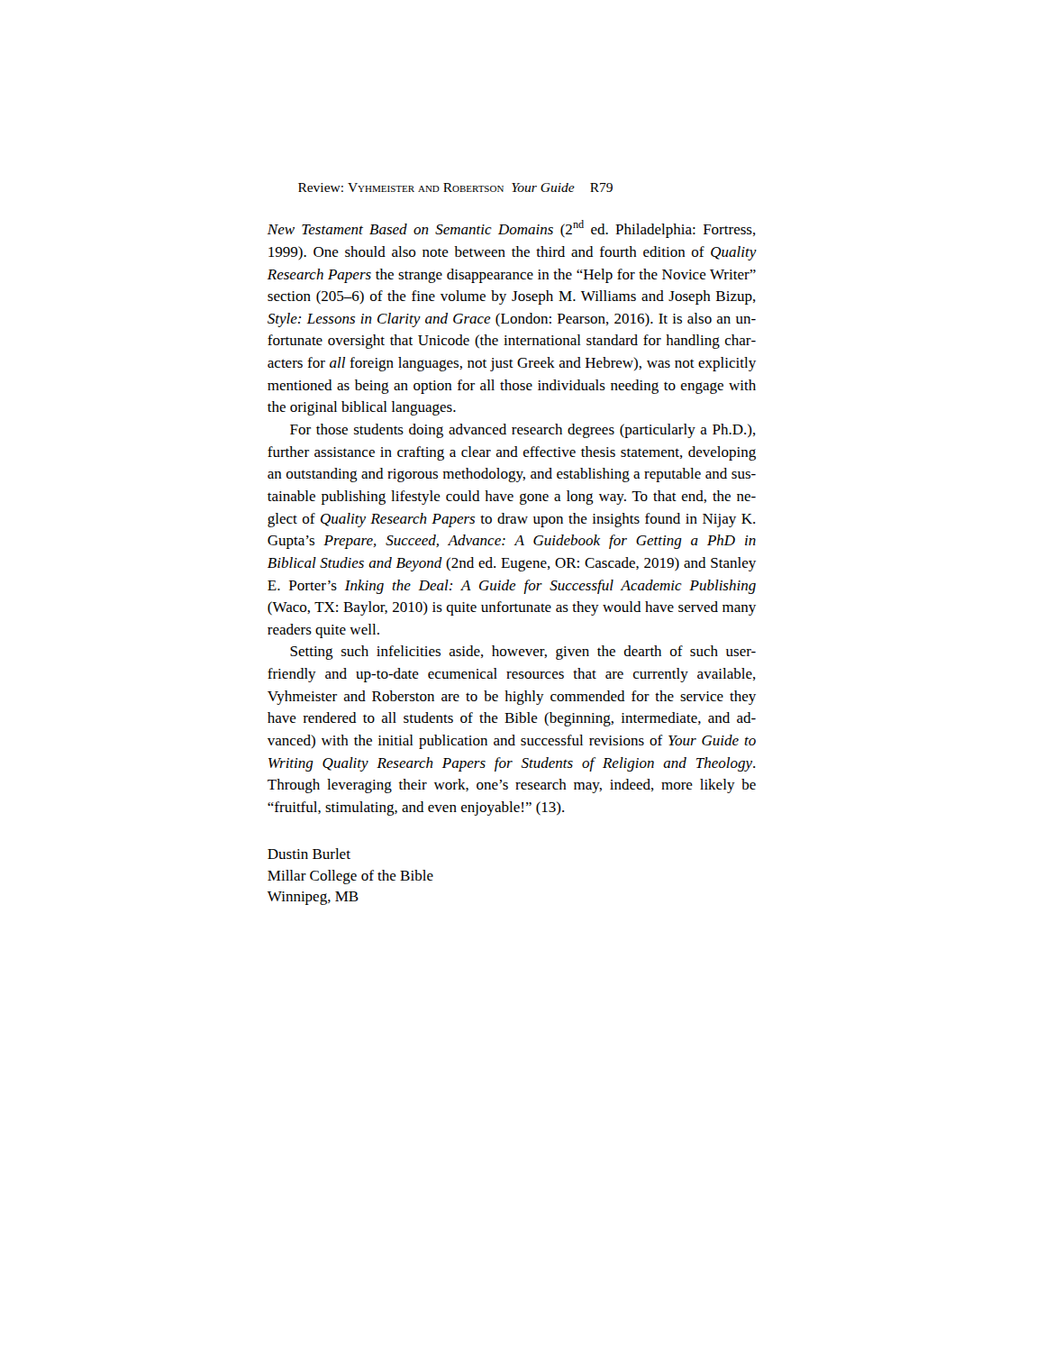Review: Vyhmeister and Robertson Your Guide R79
New Testament Based on Semantic Domains (2nd ed. Philadelphia: Fortress, 1999). One should also note between the third and fourth edition of Quality Research Papers the strange disappearance in the “Help for the Novice Writer” section (205–6) of the fine volume by Joseph M. Williams and Joseph Bizup, Style: Lessons in Clarity and Grace (London: Pearson, 2016). It is also an unfortunate oversight that Unicode (the international standard for handling characters for all foreign languages, not just Greek and Hebrew), was not explicitly mentioned as being an option for all those individuals needing to engage with the original biblical languages.
For those students doing advanced research degrees (particularly a Ph.D.), further assistance in crafting a clear and effective thesis statement, developing an outstanding and rigorous methodology, and establishing a reputable and sustainable publishing lifestyle could have gone a long way. To that end, the neglect of Quality Research Papers to draw upon the insights found in Nijay K. Gupta’s Prepare, Succeed, Advance: A Guidebook for Getting a PhD in Biblical Studies and Beyond (2nd ed. Eugene, OR: Cascade, 2019) and Stanley E. Porter’s Inking the Deal: A Guide for Successful Academic Publishing (Waco, TX: Baylor, 2010) is quite unfortunate as they would have served many readers quite well.
Setting such infelicities aside, however, given the dearth of such user-friendly and up-to-date ecumenical resources that are currently available, Vyhmeister and Roberston are to be highly commended for the service they have rendered to all students of the Bible (beginning, intermediate, and advanced) with the initial publication and successful revisions of Your Guide to Writing Quality Research Papers for Students of Religion and Theology. Through leveraging their work, one’s research may, indeed, more likely be “fruitful, stimulating, and even enjoyable!” (13).
Dustin Burlet
Millar College of the Bible
Winnipeg, MB